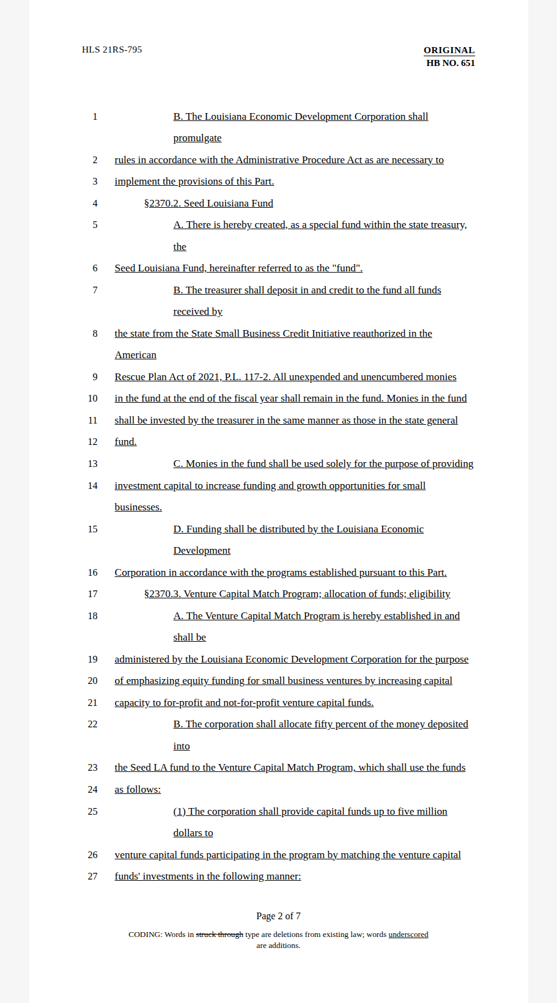HLS 21RS-795
ORIGINAL
HB NO. 651
B. The Louisiana Economic Development Corporation shall promulgate
rules in accordance with the Administrative Procedure Act as are necessary to
implement the provisions of this Part.
§2370.2. Seed Louisiana Fund
A. There is hereby created, as a special fund within the state treasury, the
Seed Louisiana Fund, hereinafter referred to as the "fund".
B. The treasurer shall deposit in and credit to the fund all funds received by
the state from the State Small Business Credit Initiative reauthorized in the American
Rescue Plan Act of 2021, P.L. 117-2. All unexpended and unencumbered monies
in the fund at the end of the fiscal year shall remain in the fund. Monies in the fund
shall be invested by the treasurer in the same manner as those in the state general
fund.
C. Monies in the fund shall be used solely for the purpose of providing
investment capital to increase funding and growth opportunities for small businesses.
D. Funding shall be distributed by the Louisiana Economic Development
Corporation in accordance with the programs established pursuant to this Part.
§2370.3. Venture Capital Match Program; allocation of funds; eligibility
A. The Venture Capital Match Program is hereby established in and shall be
administered by the Louisiana Economic Development Corporation for the purpose
of emphasizing equity funding for small business ventures by increasing capital
capacity to for-profit and not-for-profit venture capital funds.
B. The corporation shall allocate fifty percent of the money deposited into
the Seed LA fund to the Venture Capital Match Program, which shall use the funds
as follows:
(1) The corporation shall provide capital funds up to five million dollars to
venture capital funds participating in the program by matching the venture capital
funds' investments in the following manner:
Page 2 of 7
CODING: Words in struck through type are deletions from existing law; words underscored
are additions.